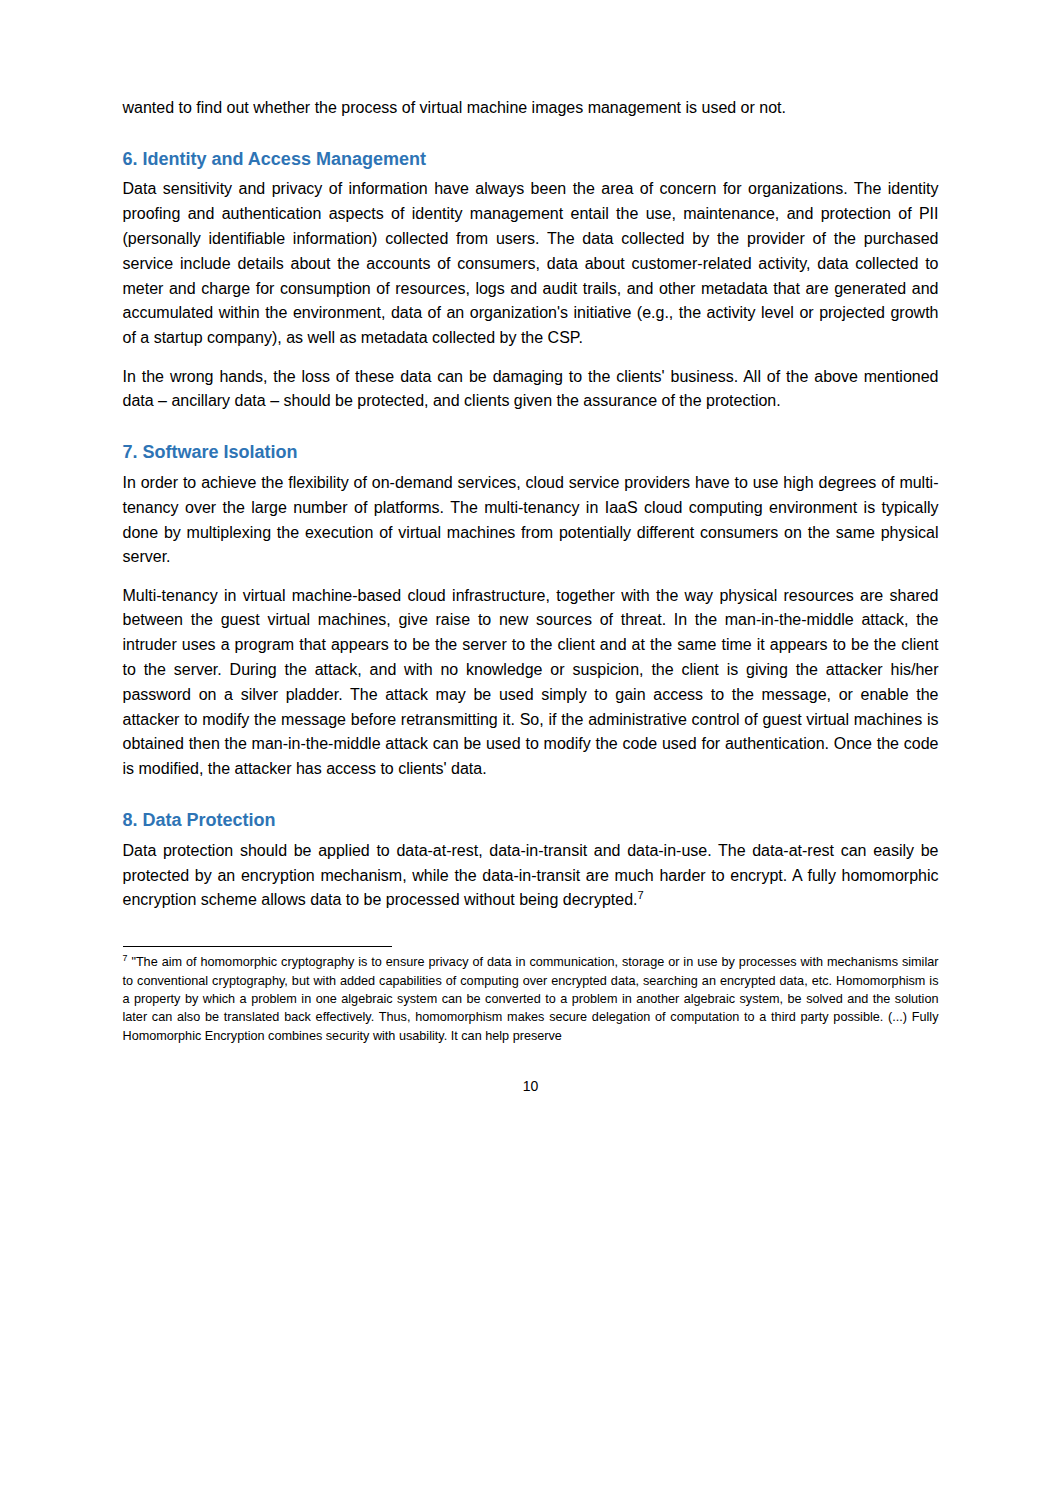wanted to find out whether the process of virtual machine images management is used or not.
6. Identity and Access Management
Data sensitivity and privacy of information have always been the area of concern for organizations. The identity proofing and authentication aspects of identity management entail the use, maintenance, and protection of PII (personally identifiable information) collected from users. The data collected by the provider of the purchased service include details about the accounts of consumers, data about customer-related activity, data collected to meter and charge for consumption of resources, logs and audit trails, and other metadata that are generated and accumulated within the environment, data of an organization's initiative (e.g., the activity level or projected growth of a startup company), as well as metadata collected by the CSP.
In the wrong hands, the loss of these data can be damaging to the clients' business. All of the above mentioned data – ancillary data – should be protected, and clients given the assurance of the protection.
7. Software Isolation
In order to achieve the flexibility of on-demand services, cloud service providers have to use high degrees of multi-tenancy over the large number of platforms. The multi-tenancy in IaaS cloud computing environment is typically done by multiplexing the execution of virtual machines from potentially different consumers on the same physical server.
Multi-tenancy in virtual machine-based cloud infrastructure, together with the way physical resources are shared between the guest virtual machines, give raise to new sources of threat. In the man-in-the-middle attack, the intruder uses a program that appears to be the server to the client and at the same time it appears to be the client to the server. During the attack, and with no knowledge or suspicion, the client is giving the attacker his/her password on a silver pladder. The attack may be used simply to gain access to the message, or enable the attacker to modify the message before retransmitting it. So, if the administrative control of guest virtual machines is obtained then the man-in-the-middle attack can be used to modify the code used for authentication. Once the code is modified, the attacker has access to clients' data.
8. Data Protection
Data protection should be applied to data-at-rest, data-in-transit and data-in-use. The data-at-rest can easily be protected by an encryption mechanism, while the data-in-transit are much harder to encrypt. A fully homomorphic encryption scheme allows data to be processed without being decrypted.7
7 "The aim of homomorphic cryptography is to ensure privacy of data in communication, storage or in use by processes with mechanisms similar to conventional cryptography, but with added capabilities of computing over encrypted data, searching an encrypted data, etc. Homomorphism is a property by which a problem in one algebraic system can be converted to a problem in another algebraic system, be solved and the solution later can also be translated back effectively. Thus, homomorphism makes secure delegation of computation to a third party possible. (...) Fully Homomorphic Encryption combines security with usability. It can help preserve
10